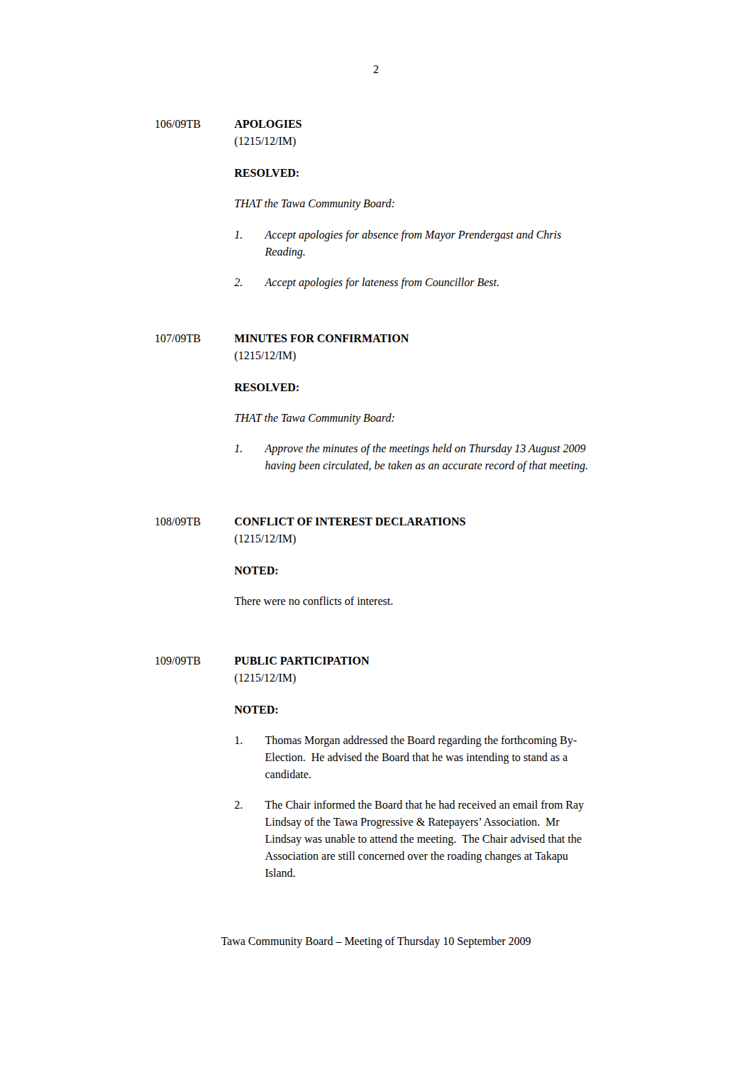2
106/09TB
Apologies
(1215/12/IM)
RESOLVED:
THAT the Tawa Community Board:
1. Accept apologies for absence from Mayor Prendergast and Chris Reading.
2. Accept apologies for lateness from Councillor Best.
107/09TB
Minutes for Confirmation
(1215/12/IM)
RESOLVED:
THAT the Tawa Community Board:
1. Approve the minutes of the meetings held on Thursday 13 August 2009 having been circulated, be taken as an accurate record of that meeting.
108/09TB
Conflict of Interest Declarations
(1215/12/IM)
NOTED:
There were no conflicts of interest.
109/09TB
Public Participation
(1215/12/IM)
NOTED:
1. Thomas Morgan addressed the Board regarding the forthcoming By-Election. He advised the Board that he was intending to stand as a candidate.
2. The Chair informed the Board that he had received an email from Ray Lindsay of the Tawa Progressive & Ratepayers’ Association. Mr Lindsay was unable to attend the meeting. The Chair advised that the Association are still concerned over the roading changes at Takapu Island.
Tawa Community Board – Meeting of Thursday 10 September 2009